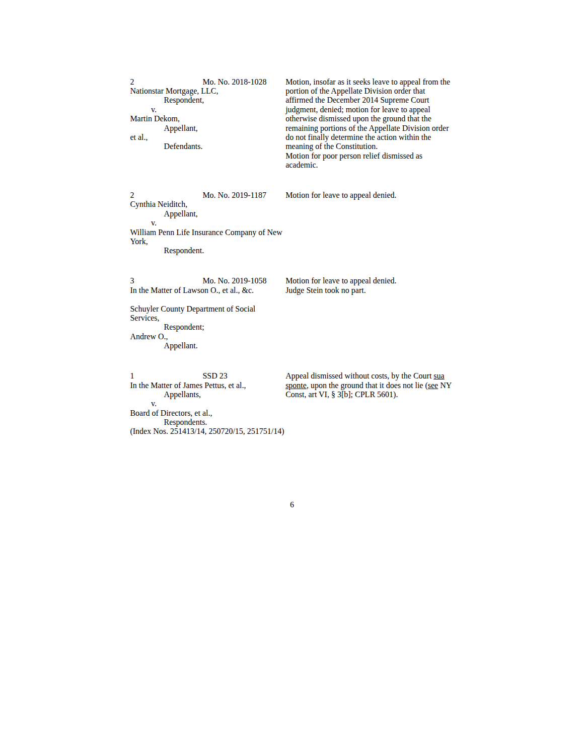| 2 Mo. No. 2018-1028 Nationstar Mortgage, LLC, Respondent, v. Martin Dekom, Appellant, et al., Defendants. | Motion, insofar as it seeks leave to appeal from the portion of the Appellate Division order that affirmed the December 2014 Supreme Court judgment, denied; motion for leave to appeal otherwise dismissed upon the ground that the remaining portions of the Appellate Division order do not finally determine the action within the meaning of the Constitution. Motion for poor person relief dismissed as academic. |
| 2 Mo. No. 2019-1187 Cynthia Neiditch, Appellant, v. William Penn Life Insurance Company of New York, Respondent. | Motion for leave to appeal denied. |
| 3 Mo. No. 2019-1058 In the Matter of Lawson O., et al., &c. Schuyler County Department of Social Services, Respondent; Andrew O., Appellant. | Motion for leave to appeal denied. Judge Stein took no part. |
| 1 SSD 23 In the Matter of James Pettus, et al., Appellants, v. Board of Directors, et al., Respondents. (Index Nos. 251413/14, 250720/15, 251751/14) | Appeal dismissed without costs, by the Court sua sponte , upon the ground that it does not lie ( see NY Const, art VI, § 3[b]; CPLR 5601). |
6